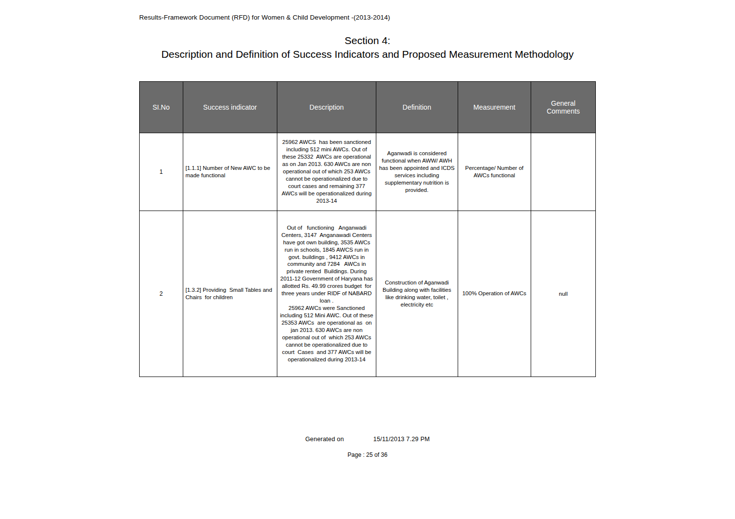Results-Framework Document (RFD) for Women & Child Development -(2013-2014)
Section 4: Description and Definition of Success Indicators and Proposed Measurement Methodology
| SI.No | Success indicator | Description | Definition | Measurement | General Comments |
| --- | --- | --- | --- | --- | --- |
| 1 | [1.1.1] Number of New AWC to be made functional | 25962 AWCS has been sanctioned including 512 mini AWCs. Out of these 25332 AWCs are operational as on Jan 2013. 630 AWCs are non operational out of which 253 AWCs cannot be operationalized due to court cases and remaining 377 AWCs will be operationalized during 2013-14 | Aganwadi is considered functional when AWW/ AWH has been appointed and ICDS services including supplementary nutrition is provided. | Percentage/ Number of AWCs functional | |
| 2 | [1.3.2] Providing Small Tables and Chairs for children | Out of functioning Anganwadi Centers, 3147 Anganawadi Centers have got own building, 3535 AWCs run in schools, 1845 AWCS run in govt. buildings , 9412 AWCs in community and 7284 AWCs in private rented Buildings. During 2011-12 Government of Haryana has allotted Rs. 49.99 crores budget for three years under RIDF of NABARD loan . 25962 AWCs were Sanctioned including 512 Mini AWC. Out of these 25353 AWCs are operational as on jan 2013. 630 AWCs are non operational out of which 253 AWCs cannot be operationalized due to court Cases and 377 AWCs will be operationalized during 2013-14 | Construction of Aganwadi Building along with facilities like drinking water, toilet , electricity etc | 100% Operation of AWCs | null |
Generated on 15/11/2013 7.29 PM
Page : 25 of 36